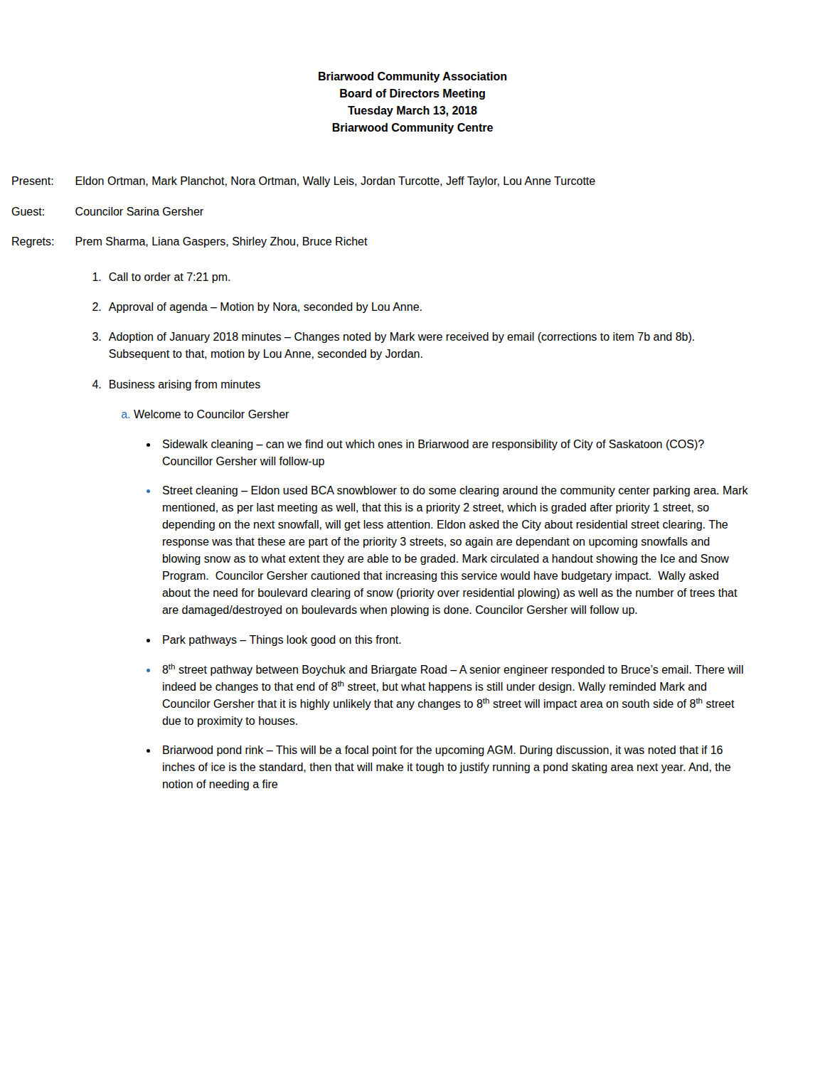Briarwood Community Association
Board of Directors Meeting
Tuesday March 13, 2018
Briarwood Community Centre
Present: Eldon Ortman, Mark Planchot, Nora Ortman, Wally Leis, Jordan Turcotte, Jeff Taylor, Lou Anne Turcotte
Guest: Councilor Sarina Gersher
Regrets: Prem Sharma, Liana Gaspers, Shirley Zhou, Bruce Richet
Call to order at 7:21 pm.
Approval of agenda – Motion by Nora, seconded by Lou Anne.
Adoption of January 2018 minutes – Changes noted by Mark were received by email (corrections to item 7b and 8b). Subsequent to that, motion by Lou Anne, seconded by Jordan.
Business arising from minutes
Welcome to Councilor Gersher
Sidewalk cleaning – can we find out which ones in Briarwood are responsibility of City of Saskatoon (COS)? Councillor Gersher will follow-up
Street cleaning – Eldon used BCA snowblower to do some clearing around the community center parking area. Mark mentioned, as per last meeting as well, that this is a priority 2 street, which is graded after priority 1 street, so depending on the next snowfall, will get less attention. Eldon asked the City about residential street clearing. The response was that these are part of the priority 3 streets, so again are dependant on upcoming snowfalls and blowing snow as to what extent they are able to be graded. Mark circulated a handout showing the Ice and Snow Program. Councilor Gersher cautioned that increasing this service would have budgetary impact. Wally asked about the need for boulevard clearing of snow (priority over residential plowing) as well as the number of trees that are damaged/destroyed on boulevards when plowing is done. Councilor Gersher will follow up.
Park pathways – Things look good on this front.
8th street pathway between Boychuk and Briargate Road – A senior engineer responded to Bruce’s email. There will indeed be changes to that end of 8th street, but what happens is still under design. Wally reminded Mark and Councilor Gersher that it is highly unlikely that any changes to 8th street will impact area on south side of 8th street due to proximity to houses.
Briarwood pond rink – This will be a focal point for the upcoming AGM. During discussion, it was noted that if 16 inches of ice is the standard, then that will make it tough to justify running a pond skating area next year. And, the notion of needing a fire